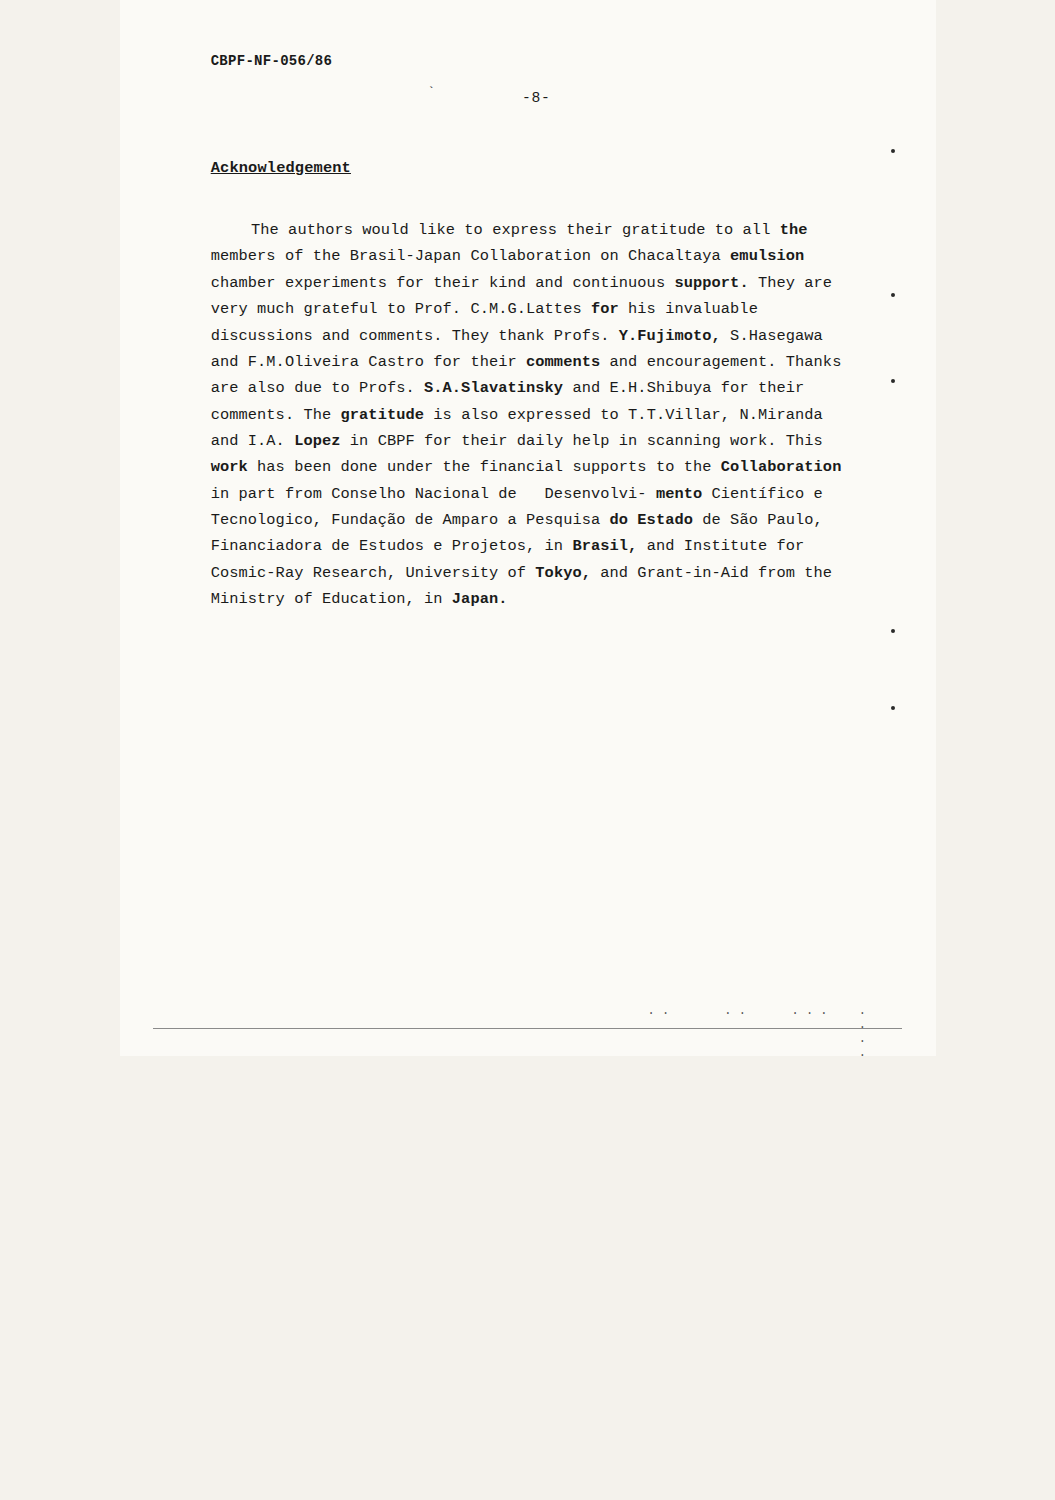CBPF-NF-056/86
`-8-
Acknowledgement
The authors would like to express their gratitude to all the members of the Brasil-Japan Collaboration on Chacaltaya emulsion chamber experiments for their kind and continuous support. They are very much grateful to Prof. C.M.G.Lattes for his invaluable discussions and comments. They thank Profs. Y.Fujimoto, S.Hasegawa and F.M.Oliveira Castro for their comments and encouragement. Thanks are also due to Profs. S.A.Slavatinsky and E.H.Shibuya for their comments. The gratitude is also expressed to T.T.Villar, N.Miranda and I.A. Lopez in CBPF for their daily help in scanning work. This work has been done under the financial supports to the Collaboration in part from Conselho Nacional de Desenvolvi- mento Científico e Tecnologico, Fundação de Amparo a Pesquisa do Estado de São Paulo, Financiadora de Estudos e Projetos, in Brasil, and Institute for Cosmic-Ray Research, University of Tokyo, and Grant-in-Aid from the Ministry of Education, in Japan.
. . . . . . . . . . .